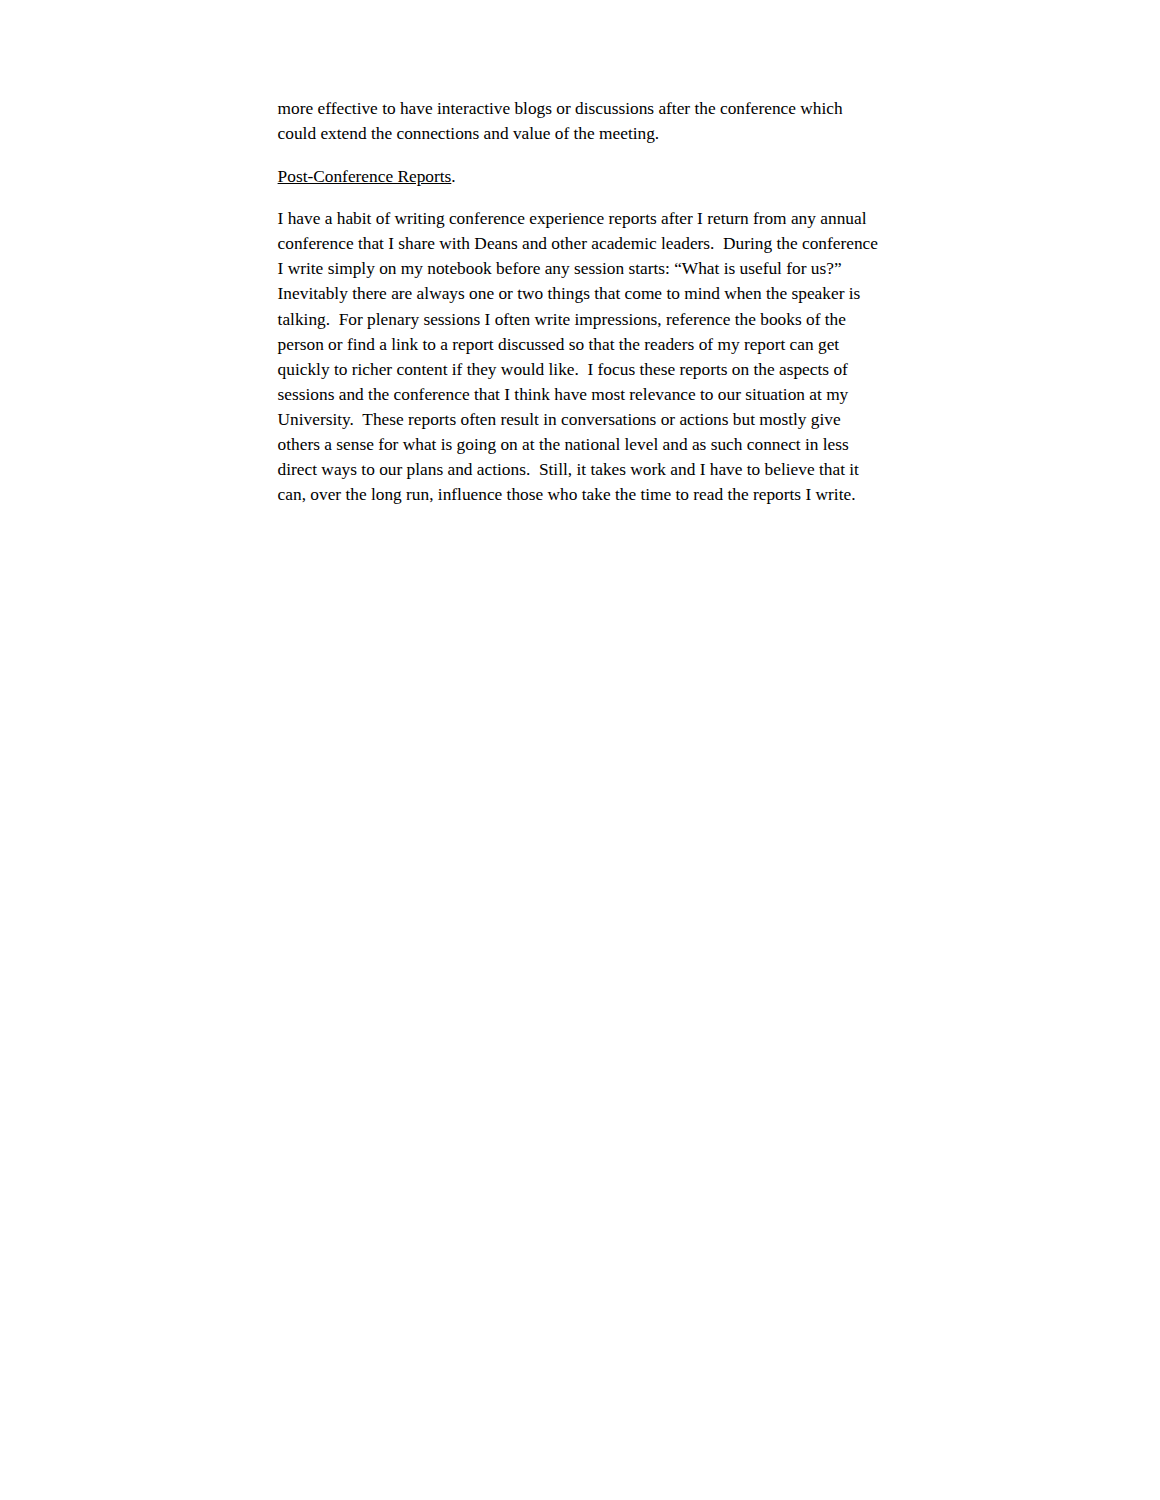more effective to have interactive blogs or discussions after the conference which could extend the connections and value of the meeting.
Post-Conference Reports.
I have a habit of writing conference experience reports after I return from any annual conference that I share with Deans and other academic leaders. During the conference I write simply on my notebook before any session starts: “What is useful for us?” Inevitably there are always one or two things that come to mind when the speaker is talking. For plenary sessions I often write impressions, reference the books of the person or find a link to a report discussed so that the readers of my report can get quickly to richer content if they would like. I focus these reports on the aspects of sessions and the conference that I think have most relevance to our situation at my University. These reports often result in conversations or actions but mostly give others a sense for what is going on at the national level and as such connect in less direct ways to our plans and actions. Still, it takes work and I have to believe that it can, over the long run, influence those who take the time to read the reports I write.